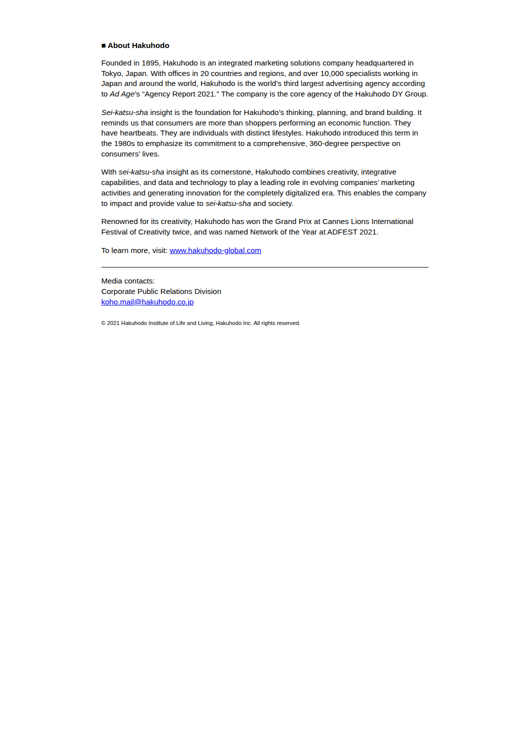■ About Hakuhodo
Founded in 1895, Hakuhodo is an integrated marketing solutions company headquartered in Tokyo, Japan. With offices in 20 countries and regions, and over 10,000 specialists working in Japan and around the world, Hakuhodo is the world’s third largest advertising agency according to Ad Age’s “Agency Report 2021.” The company is the core agency of the Hakuhodo DY Group.
Sei-katsu-sha insight is the foundation for Hakuhodo’s thinking, planning, and brand building. It reminds us that consumers are more than shoppers performing an economic function. They have heartbeats. They are individuals with distinct lifestyles. Hakuhodo introduced this term in the 1980s to emphasize its commitment to a comprehensive, 360-degree perspective on consumers’ lives.
With sei-katsu-sha insight as its cornerstone, Hakuhodo combines creativity, integrative capabilities, and data and technology to play a leading role in evolving companies’ marketing activities and generating innovation for the completely digitalized era. This enables the company to impact and provide value to sei-katsu-sha and society.
Renowned for its creativity, Hakuhodo has won the Grand Prix at Cannes Lions International Festival of Creativity twice, and was named Network of the Year at ADFEST 2021.
To learn more, visit: www.hakuhodo-global.com
Media contacts:
Corporate Public Relations Division
koho.mail@hakuhodo.co.jp
© 2021 Hakuhodo Institute of Life and Living, Hakuhodo Inc. All rights reserved.